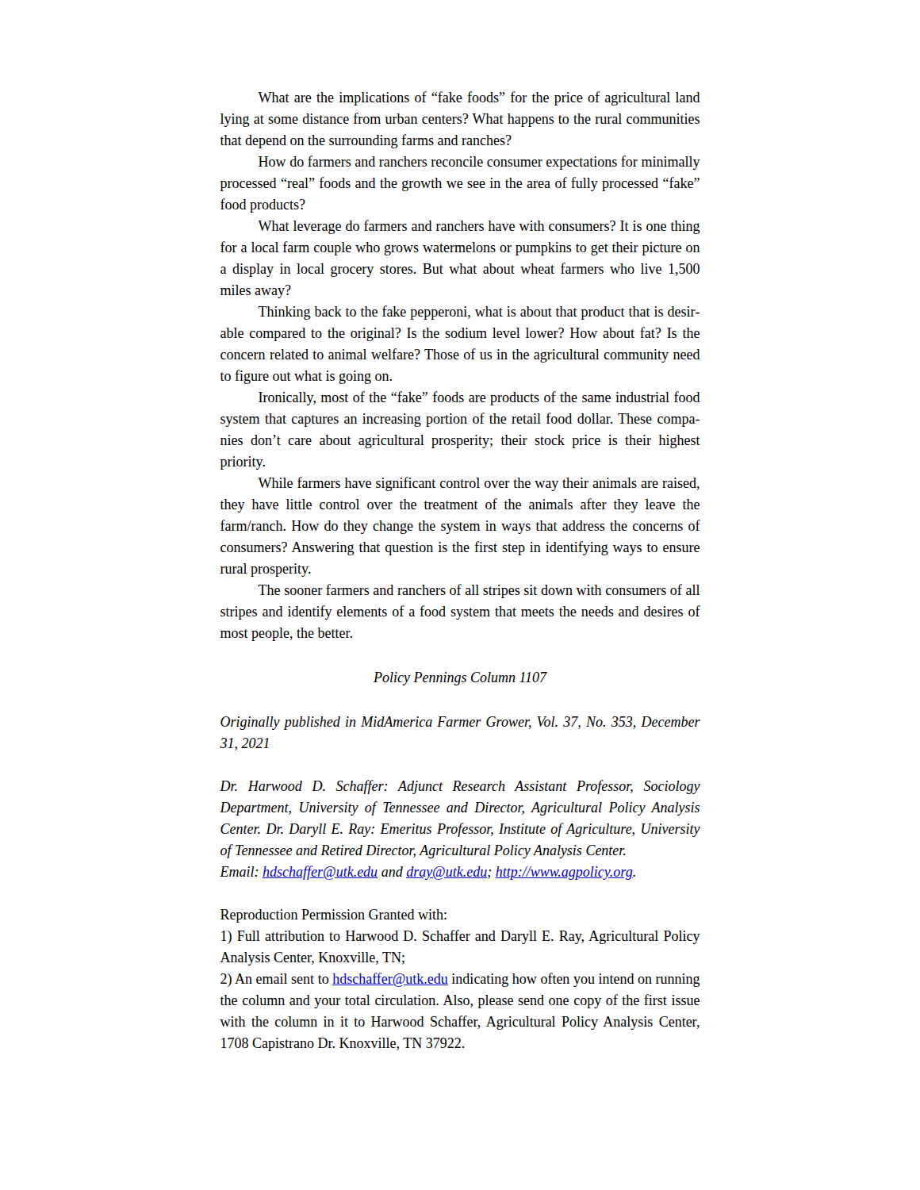What are the implications of “fake foods” for the price of agricultural land lying at some distance from urban centers? What happens to the rural communities that depend on the surrounding farms and ranches?
How do farmers and ranchers reconcile consumer expectations for minimally processed “real” foods and the growth we see in the area of fully processed “fake” food products?
What leverage do farmers and ranchers have with consumers? It is one thing for a local farm couple who grows watermelons or pumpkins to get their picture on a display in local grocery stores. But what about wheat farmers who live 1,500 miles away?
Thinking back to the fake pepperoni, what is about that product that is desirable compared to the original? Is the sodium level lower? How about fat? Is the concern related to animal welfare? Those of us in the agricultural community need to figure out what is going on.
Ironically, most of the “fake” foods are products of the same industrial food system that captures an increasing portion of the retail food dollar. These companies don’t care about agricultural prosperity; their stock price is their highest priority.
While farmers have significant control over the way their animals are raised, they have little control over the treatment of the animals after they leave the farm/ranch. How do they change the system in ways that address the concerns of consumers? Answering that question is the first step in identifying ways to ensure rural prosperity.
The sooner farmers and ranchers of all stripes sit down with consumers of all stripes and identify elements of a food system that meets the needs and desires of most people, the better.
Policy Pennings Column 1107
Originally published in MidAmerica Farmer Grower, Vol. 37, No. 353, December 31, 2021
Dr. Harwood D. Schaffer: Adjunct Research Assistant Professor, Sociology Department, University of Tennessee and Director, Agricultural Policy Analysis Center. Dr. Daryll E. Ray: Emeritus Professor, Institute of Agriculture, University of Tennessee and Retired Director, Agricultural Policy Analysis Center.
Email: hdschaffer@utk.edu and dray@utk.edu; http://www.agpolicy.org.
Reproduction Permission Granted with:
1) Full attribution to Harwood D. Schaffer and Daryll E. Ray, Agricultural Policy Analysis Center, Knoxville, TN;
2) An email sent to hdschaffer@utk.edu indicating how often you intend on running the column and your total circulation. Also, please send one copy of the first issue with the column in it to Harwood Schaffer, Agricultural Policy Analysis Center, 1708 Capistrano Dr. Knoxville, TN 37922.